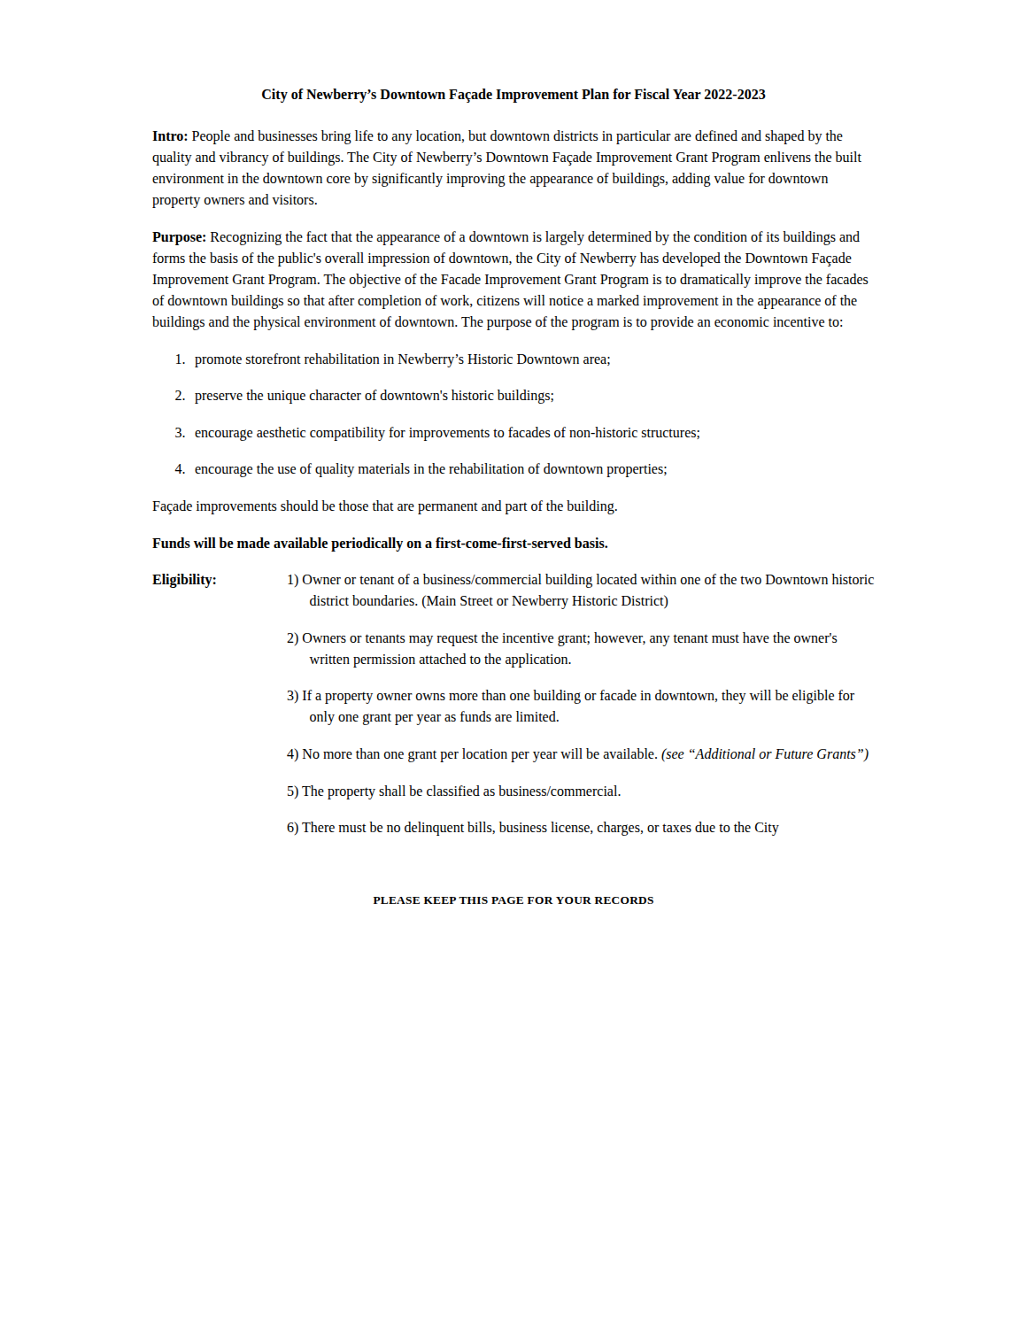City of Newberry’s Downtown Façade Improvement Plan for Fiscal Year 2022-2023
Intro: People and businesses bring life to any location, but downtown districts in particular are defined and shaped by the quality and vibrancy of buildings. The City of Newberry’s Downtown Façade Improvement Grant Program enlivens the built environment in the downtown core by significantly improving the appearance of buildings, adding value for downtown property owners and visitors.
Purpose: Recognizing the fact that the appearance of a downtown is largely determined by the condition of its buildings and forms the basis of the public's overall impression of downtown, the City of Newberry has developed the Downtown Façade Improvement Grant Program. The objective of the Facade Improvement Grant Program is to dramatically improve the facades of downtown buildings so that after completion of work, citizens will notice a marked improvement in the appearance of the buildings and the physical environment of downtown. The purpose of the program is to provide an economic incentive to:
promote storefront rehabilitation in Newberry’s Historic Downtown area;
preserve the unique character of downtown's historic buildings;
encourage aesthetic compatibility for improvements to facades of non-historic structures;
encourage the use of quality materials in the rehabilitation of downtown properties;
Façade improvements should be those that are permanent and part of the building.
Funds will be made available periodically on a first-come-first-served basis.
Eligibility:
1) Owner or tenant of a business/commercial building located within one of the two Downtown historic district boundaries. (Main Street or Newberry Historic District)
2) Owners or tenants may request the incentive grant; however, any tenant must have the owner's written permission attached to the application.
3) If a property owner owns more than one building or facade in downtown, they will be eligible for only one grant per year as funds are limited.
4) No more than one grant per location per year will be available. (see “Additional or Future Grants”)
5) The property shall be classified as business/commercial.
6) There must be no delinquent bills, business license, charges, or taxes due to the City
PLEASE KEEP THIS PAGE FOR YOUR RECORDS